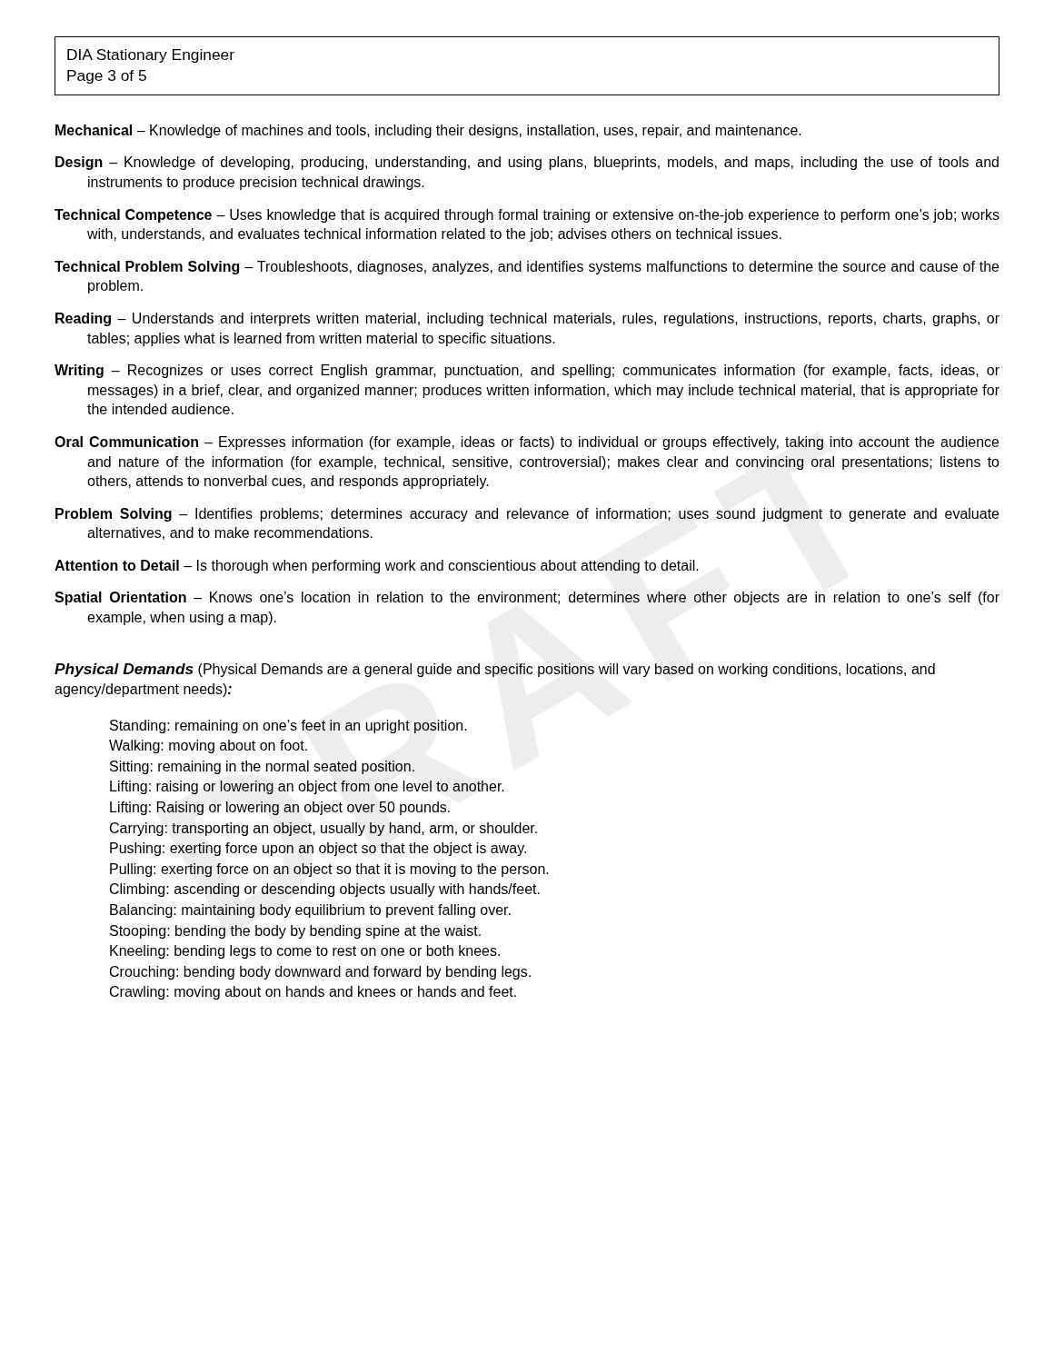DRAFT
DIA Stationary Engineer
Page 3 of 5
Mechanical – Knowledge of machines and tools, including their designs, installation, uses, repair, and maintenance.
Design – Knowledge of developing, producing, understanding, and using plans, blueprints, models, and maps, including the use of tools and instruments to produce precision technical drawings.
Technical Competence – Uses knowledge that is acquired through formal training or extensive on-the-job experience to perform one’s job; works with, understands, and evaluates technical information related to the job; advises others on technical issues.
Technical Problem Solving – Troubleshoots, diagnoses, analyzes, and identifies systems malfunctions to determine the source and cause of the problem.
Reading – Understands and interprets written material, including technical materials, rules, regulations, instructions, reports, charts, graphs, or tables; applies what is learned from written material to specific situations.
Writing – Recognizes or uses correct English grammar, punctuation, and spelling; communicates information (for example, facts, ideas, or messages) in a brief, clear, and organized manner; produces written information, which may include technical material, that is appropriate for the intended audience.
Oral Communication – Expresses information (for example, ideas or facts) to individual or groups effectively, taking into account the audience and nature of the information (for example, technical, sensitive, controversial); makes clear and convincing oral presentations; listens to others, attends to nonverbal cues, and responds appropriately.
Problem Solving – Identifies problems; determines accuracy and relevance of information; uses sound judgment to generate and evaluate alternatives, and to make recommendations.
Attention to Detail – Is thorough when performing work and conscientious about attending to detail.
Spatial Orientation – Knows one’s location in relation to the environment; determines where other objects are in relation to one’s self (for example, when using a map).
Physical Demands
(Physical Demands are a general guide and specific positions will vary based on working conditions, locations, and agency/department needs):
Standing: remaining on one’s feet in an upright position.
Walking: moving about on foot.
Sitting: remaining in the normal seated position.
Lifting: raising or lowering an object from one level to another.
Lifting: Raising or lowering an object over 50 pounds.
Carrying: transporting an object, usually by hand, arm, or shoulder.
Pushing: exerting force upon an object so that the object is away.
Pulling: exerting force on an object so that it is moving to the person.
Climbing: ascending or descending objects usually with hands/feet.
Balancing: maintaining body equilibrium to prevent falling over.
Stooping: bending the body by bending spine at the waist.
Kneeling: bending legs to come to rest on one or both knees.
Crouching: bending body downward and forward by bending legs.
Crawling: moving about on hands and knees or hands and feet.